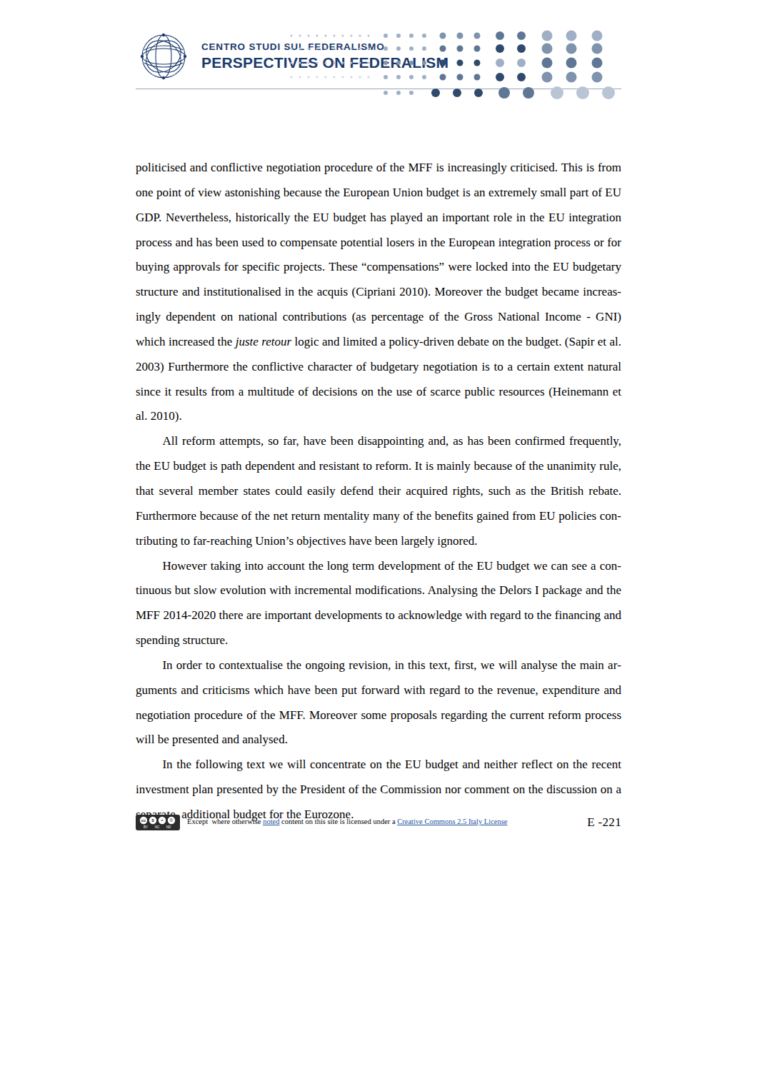CENTRO STUDI SUL FEDERALISMO
PERSPECTIVES ON FEDERALISM
politicised and conflictive negotiation procedure of the MFF is increasingly criticised. This is from one point of view astonishing because the European Union budget is an extremely small part of EU GDP. Nevertheless, historically the EU budget has played an important role in the EU integration process and has been used to compensate potential losers in the European integration process or for buying approvals for specific projects. These “compensations” were locked into the EU budgetary structure and institutionalised in the acquis (Cipriani 2010). Moreover the budget became increasingly dependent on national contributions (as percentage of the Gross National Income - GNI) which increased the juste retour logic and limited a policy-driven debate on the budget. (Sapir et al. 2003) Furthermore the conflictive character of budgetary negotiation is to a certain extent natural since it results from a multitude of decisions on the use of scarce public resources (Heinemann et al. 2010).
All reform attempts, so far, have been disappointing and, as has been confirmed frequently, the EU budget is path dependent and resistant to reform. It is mainly because of the unanimity rule, that several member states could easily defend their acquired rights, such as the British rebate. Furthermore because of the net return mentality many of the benefits gained from EU policies contributing to far-reaching Union’s objectives have been largely ignored.
However taking into account the long term development of the EU budget we can see a continuous but slow evolution with incremental modifications. Analysing the Delors I package and the MFF 2014-2020 there are important developments to acknowledge with regard to the financing and spending structure.
In order to contextualise the ongoing revision, in this text, first, we will analyse the main arguments and criticisms which have been put forward with regard to the revenue, expenditure and negotiation procedure of the MFF. Moreover some proposals regarding the current reform process will be presented and analysed.
In the following text we will concentrate on the EU budget and neither reflect on the recent investment plan presented by the President of the Commission nor comment on the discussion on a separate, additional budget for the Eurozone.
cc $ = © BY NC ND
Except where otherwise noted content on this site is licensed under a Creative Commons 2.5 Italy License
E -221